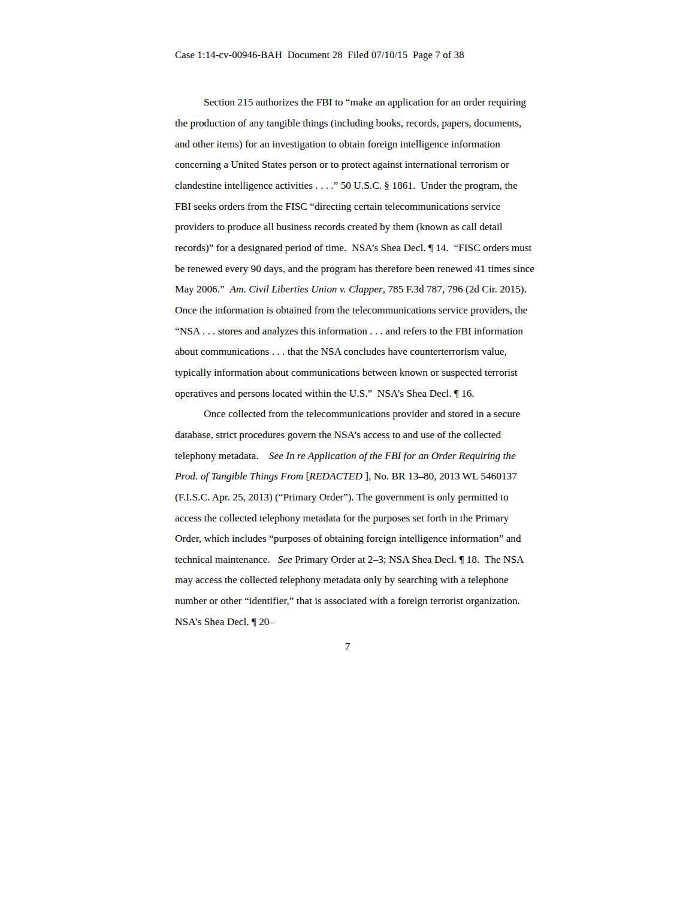Case 1:14-cv-00946-BAH Document 28 Filed 07/10/15 Page 7 of 38
Section 215 authorizes the FBI to “make an application for an order requiring the production of any tangible things (including books, records, papers, documents, and other items) for an investigation to obtain foreign intelligence information concerning a United States person or to protect against international terrorism or clandestine intelligence activities . . . .” 50 U.S.C. § 1861. Under the program, the FBI seeks orders from the FISC “directing certain telecommunications service providers to produce all business records created by them (known as call detail records)” for a designated period of time. NSA’s Shea Decl. ¶ 14. “FISC orders must be renewed every 90 days, and the program has therefore been renewed 41 times since May 2006.” Am. Civil Liberties Union v. Clapper, 785 F.3d 787, 796 (2d Cir. 2015). Once the information is obtained from the telecommunications service providers, the “NSA . . . stores and analyzes this information . . . and refers to the FBI information about communications . . . that the NSA concludes have counterterrorism value, typically information about communications between known or suspected terrorist operatives and persons located within the U.S.” NSA’s Shea Decl. ¶ 16.
Once collected from the telecommunications provider and stored in a secure database, strict procedures govern the NSA’s access to and use of the collected telephony metadata. See In re Application of the FBI for an Order Requiring the Prod. of Tangible Things From [REDACTED ], No. BR 13–80, 2013 WL 5460137 (F.I.S.C. Apr. 25, 2013) (“Primary Order”). The government is only permitted to access the collected telephony metadata for the purposes set forth in the Primary Order, which includes “purposes of obtaining foreign intelligence information” and technical maintenance. See Primary Order at 2–3; NSA Shea Decl. ¶ 18. The NSA may access the collected telephony metadata only by searching with a telephone number or other “identifier,” that is associated with a foreign terrorist organization. NSA’s Shea Decl. ¶ 20–
7